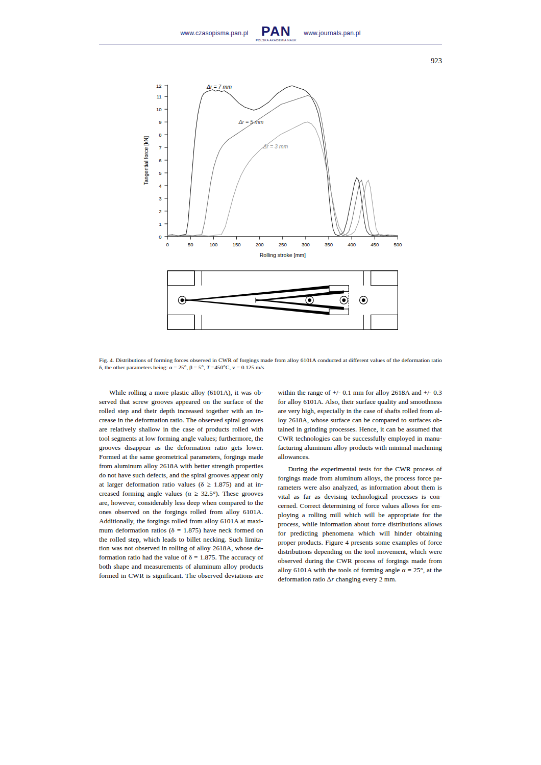www.czasopisma.pan.pl PAN POLSKA AKADEMIA NAUK www.journals.pan.pl
923
0 1 2 3 4 5 6 7 8 9 10 11 12 0 50 100 150 200 250 300 350 400 450 500 Tangential force [kN] Rolling stroke [mm] Δr = 7 mm Δr = 5 mm Δr = 3 mm
Fig. 4. Distributions of forming forces observed in CWR of forgings made from alloy 6101A conducted at different values of the deformation ratio δ, the other parameters being: α = 25°, β = 5°, T =450°C, v = 0.125 m/s
While rolling a more plastic alloy (6101A), it was observed that screw grooves appeared on the surface of the rolled step and their depth increased together with an increase in the deformation ratio. The observed spiral grooves are relatively shallow in the case of products rolled with tool segments at low forming angle values; furthermore, the grooves disappear as the deformation ratio gets lower. Formed at the same geometrical parameters, forgings made from aluminum alloy 2618A with better strength properties do not have such defects, and the spiral grooves appear only at larger deformation ratio values (δ ≥ 1.875) and at increased forming angle values (α ≥ 32.5°). These grooves are, however, considerably less deep when compared to the ones observed on the forgings rolled from alloy 6101A. Additionally, the forgings rolled from alloy 6101A at maximum deformation ratios (δ = 1.875) have neck formed on the rolled step, which leads to billet necking. Such limitation was not observed in rolling of alloy 2618A, whose deformation ratio had the value of δ = 1.875. The accuracy of both shape and measurements of aluminum alloy products formed in CWR is significant. The observed deviations are within the range of +/- 0.1 mm for alloy 2618A and +/- 0.3 for alloy 6101A. Also, their surface quality and smoothness are very high, especially in the case of shafts rolled from alloy 2618A, whose surface can be compared to surfaces obtained in grinding processes. Hence, it can be assumed that CWR technologies can be successfully employed in manufacturing aluminum alloy products with minimal machining allowances.
During the experimental tests for the CWR process of forgings made from aluminum alloys, the process force parameters were also analyzed, as information about them is vital as far as devising technological processes is concerned. Correct determining of force values allows for employing a rolling mill which will be appropriate for the process, while information about force distributions allows for predicting phenomena which will hinder obtaining proper products. Figure 4 presents some examples of force distributions depending on the tool movement, which were observed during the CWR process of forgings made from alloy 6101A with the tools of forming angle α = 25°, at the deformation ratio Δr changing every 2 mm.